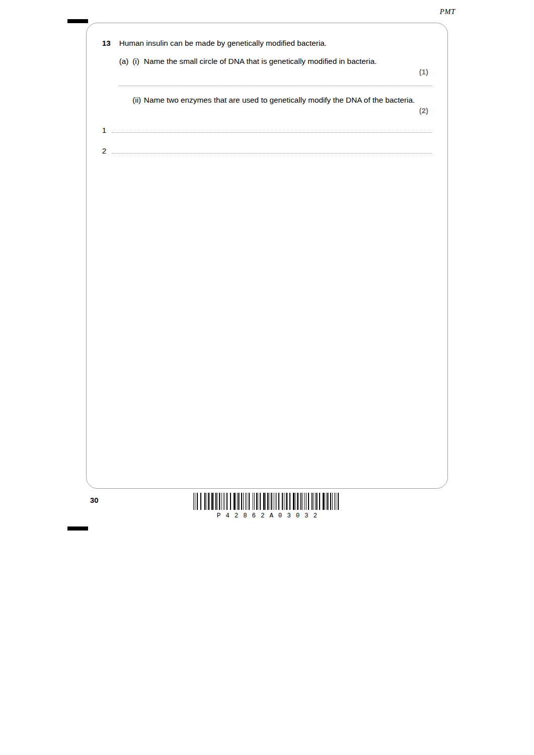PMT
13 Human insulin can be made by genetically modified bacteria.
(a)(i) Name the small circle of DNA that is genetically modified in bacteria.
(1)
(ii) Name two enzymes that are used to genetically modify the DNA of the bacteria.
(2)
1
2
30
P42862A03032